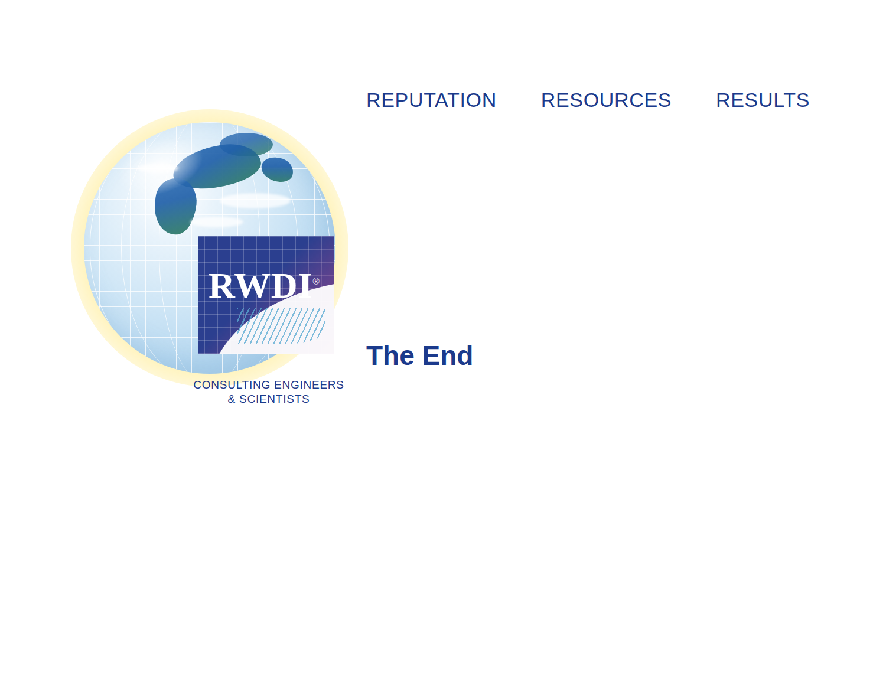REPUTATION RESOURCES RESULTS
RWDI®
CONSULTING ENGINEERS
& SCIENTISTS
The End